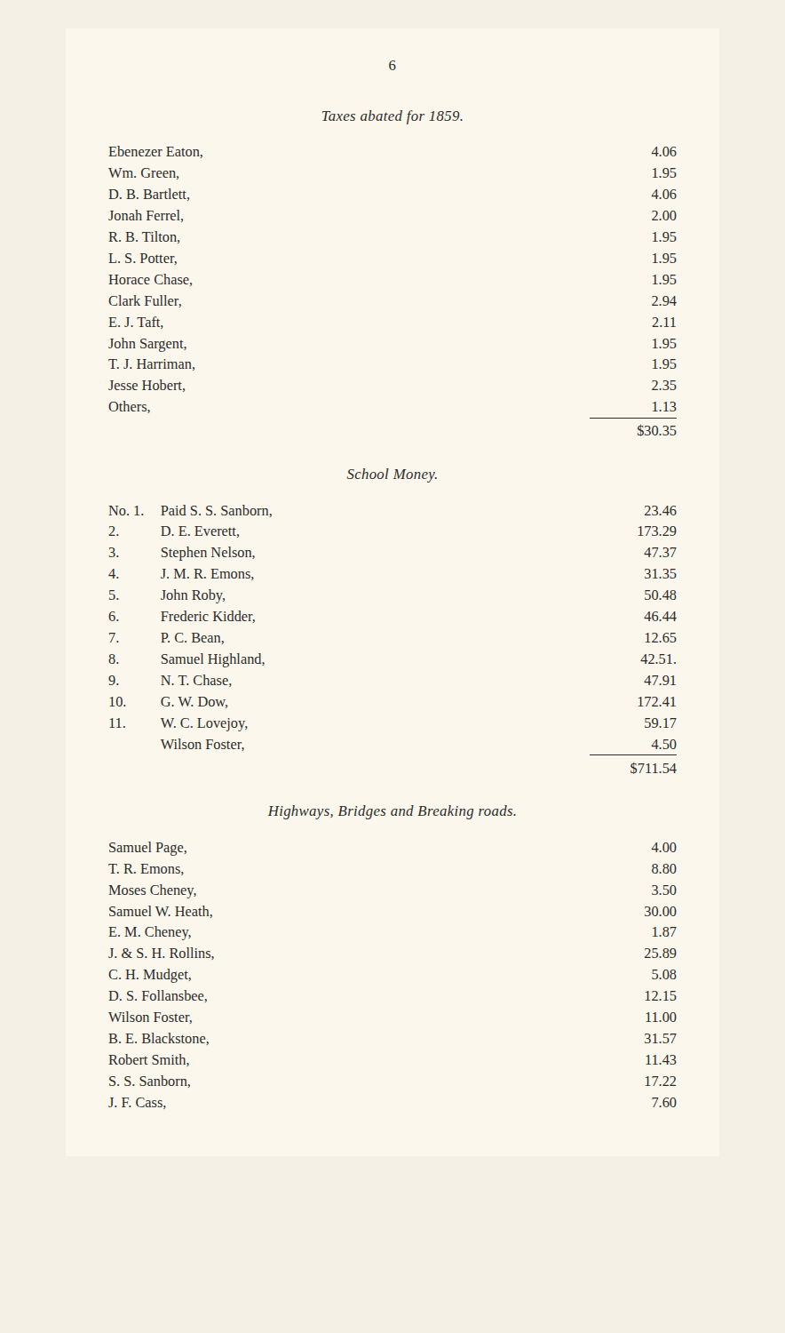6
Taxes abated for 1859.
| Ebenezer Eaton, | 4.06 |
| Wm. Green, | 1.95 |
| D. B. Bartlett, | 4.06 |
| Jonah Ferrel, | 2.00 |
| R. B. Tilton, | 1.95 |
| L. S. Potter, | 1.95 |
| Horace Chase, | 1.95 |
| Clark Fuller, | 2.94 |
| E. J. Taft, | 2.11 |
| John Sargent, | 1.95 |
| T. J. Harriman, | 1.95 |
| Jesse Hobert, | 2.35 |
| Others, | 1.13 |
| | $30.35 |
School Money.
| No. 1. | Paid S. S. Sanborn, | 23.46 |
| 2. | D. E. Everett, | 173.29 |
| 3. | Stephen Nelson, | 47.37 |
| 4. | J. M. R. Emons, | 31.35 |
| 5. | John Roby, | 50.48 |
| 6. | Frederic Kidder, | 46.44 |
| 7. | P. C. Bean, | 12.65 |
| 8. | Samuel Highland, | 42.51. |
| 9. | N. T. Chase, | 47.91 |
| 10. | G. W. Dow, | 172.41 |
| 11. | W. C. Lovejoy, | 59.17 |
| | Wilson Foster, | 4.50 |
| | | $711.54 |
Highways, Bridges and Breaking roads.
| Samuel Page, | 4.00 |
| T. R. Emons, | 8.80 |
| Moses Cheney, | 3.50 |
| Samuel W. Heath, | 30.00 |
| E. M. Cheney, | 1.87 |
| J. & S. H. Rollins, | 25.89 |
| C. H. Mudget, | 5.08 |
| D. S. Follansbee, | 12.15 |
| Wilson Foster, | 11.00 |
| B. E. Blackstone, | 31.57 |
| Robert Smith, | 11.43 |
| S. S. Sanborn, | 17.22 |
| J. F. Cass, | 7.60 |